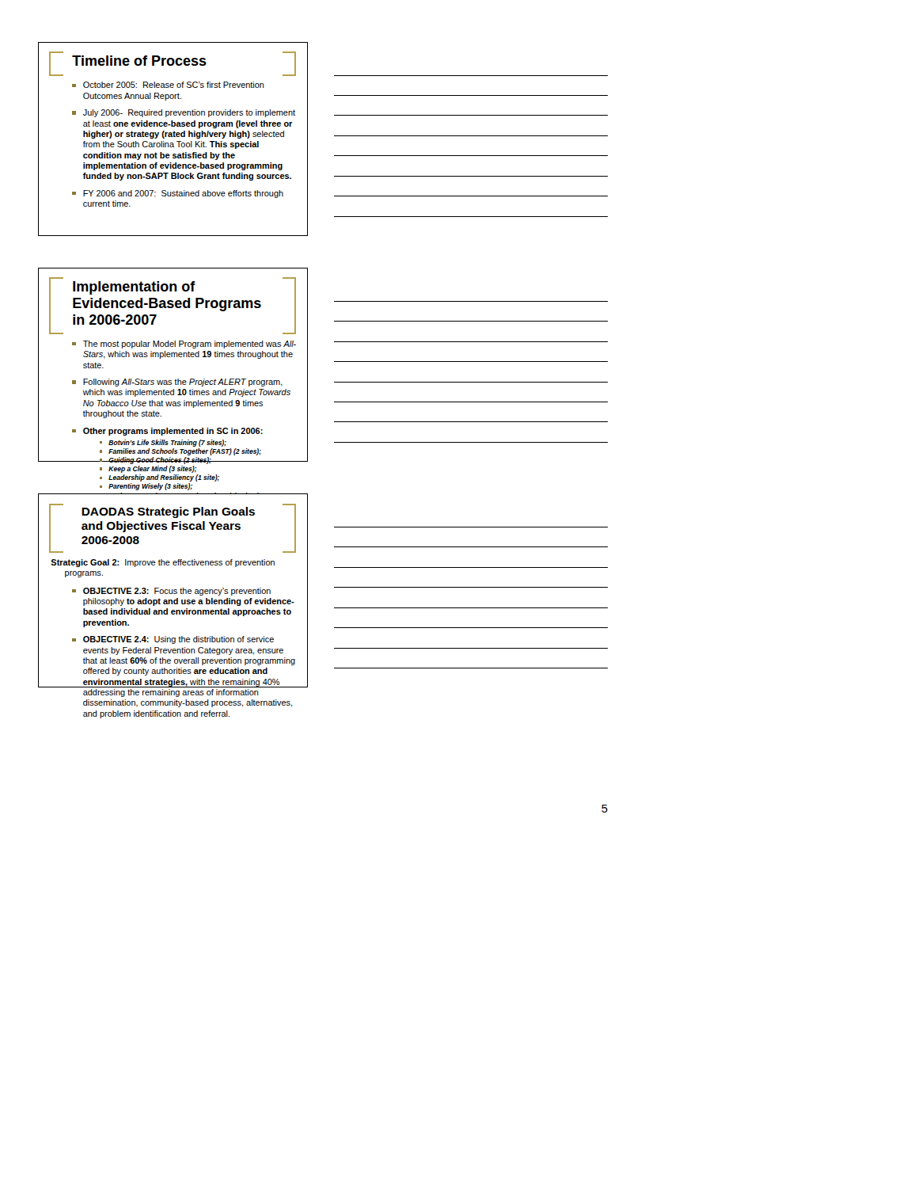Timeline of Process
October 2005: Release of SC’s first Prevention Outcomes Annual Report.
July 2006- Required prevention providers to implement at least one evidence-based program (level three or higher) or strategy (rated high/very high) selected from the South Carolina Tool Kit. This special condition may not be satisfied by the implementation of evidence-based programming funded by non-SAPT Block Grant funding sources.
FY 2006 and 2007: Sustained above efforts through current time.
Implementation of Evidenced-Based Programs in 2006-2007
The most popular Model Program implemented was All-Stars, which was implemented 19 times throughout the state.
Following All-Stars was the Project ALERT program, which was implemented 10 times and Project Towards No Tobacco Use that was implemented 9 times throughout the state.
Other programs implemented in SC in 2006:
Botvin’s Life Skills Training (7 sites);
Families and Schools Together (FAST) (2 sites);
Guiding Good Choices (2 sites);
Keep a Clear Mind (3 sites);
Leadership and Resiliency (1 site);
Parenting Wisely (3 sites);
Project Towards No Drug Abuse (TND) (6 sites);
Second Step (2 sites);
Strengthening Families Program (1 site);
Project Northland (4 sites);
Children in the Middle (1 site);
Class Action (2 sites);
Keepin’ It Real (2 sites);
Responding in Peaceful and Positive Ways (RIPP) (1 site);
Too Good for Drugs (1 site)
DAODAS Strategic Plan Goals and Objectives Fiscal Years 2006-2008
Strategic Goal 2: Improve the effectiveness of prevention programs.
OBJECTIVE 2.3: Focus the agency’s prevention philosophy to adopt and use a blending of evidence-based individual and environmental approaches to prevention.
OBJECTIVE 2.4: Using the distribution of service events by Federal Prevention Category area, ensure that at least 60% of the overall prevention programming offered by county authorities are education and environmental strategies, with the remaining 40% addressing the remaining areas of information dissemination, community-based process, alternatives, and problem identification and referral.
5